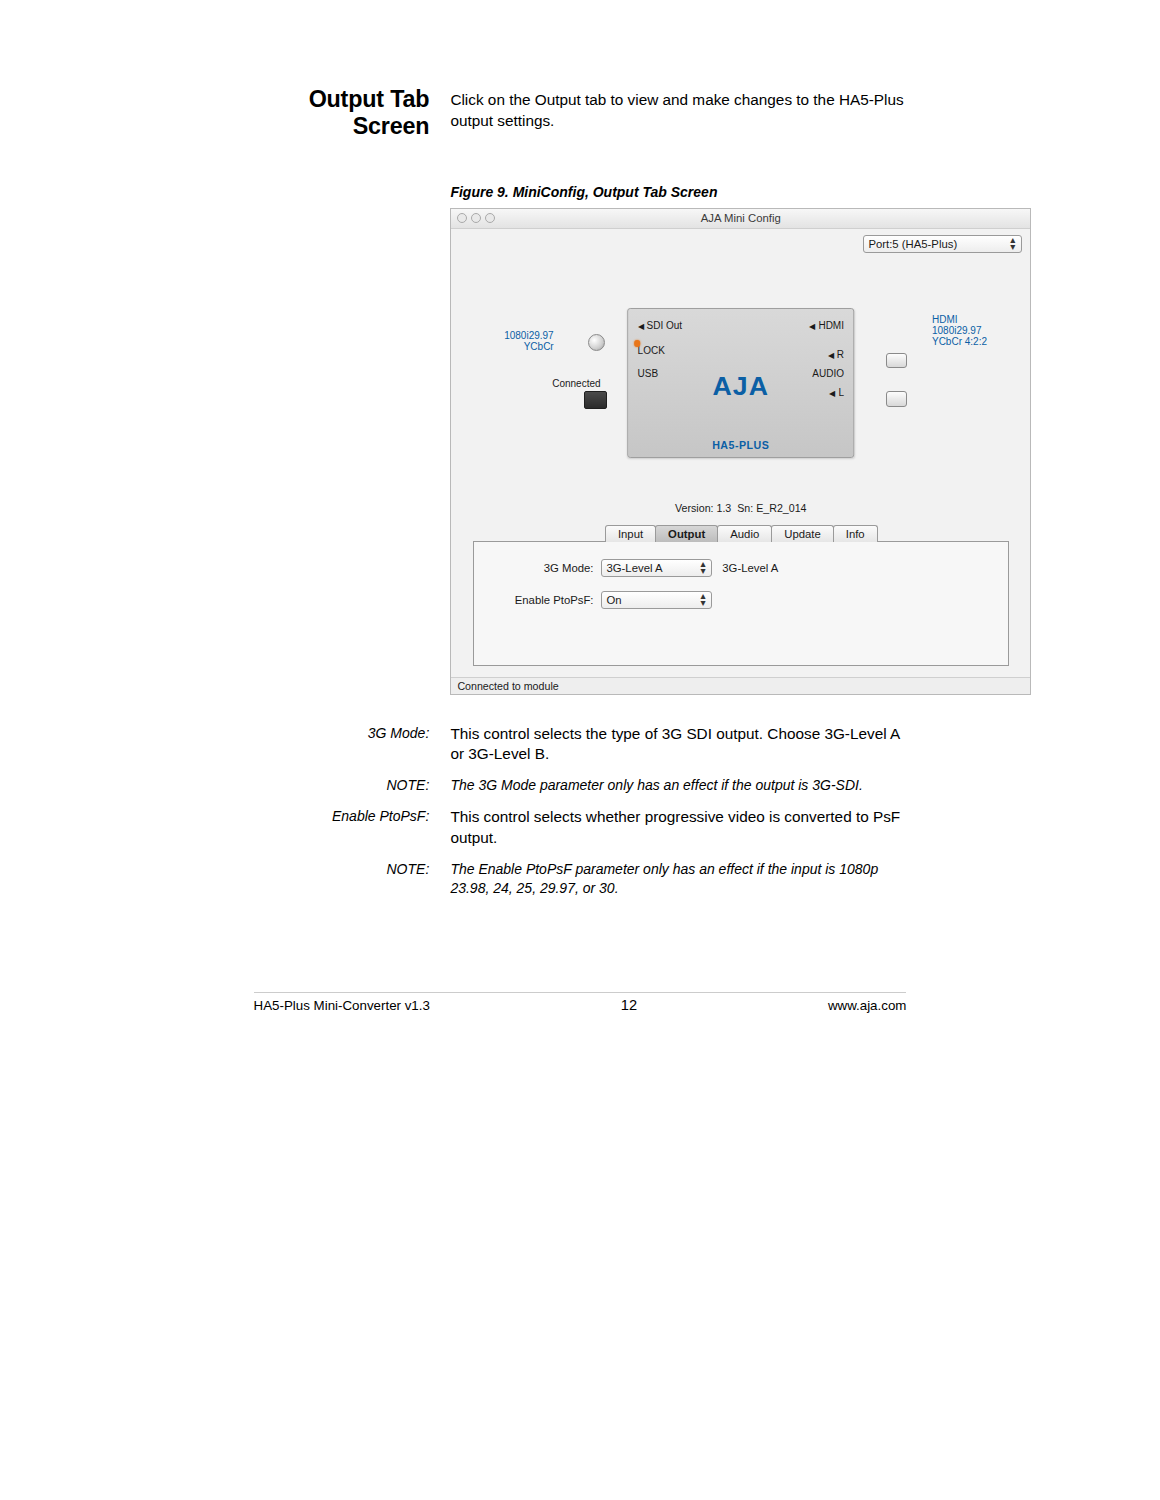Output Tab Screen
Click on the Output tab to view and make changes to the HA5-Plus output settings.
Figure 9. MiniConfig, Output Tab Screen
AJA Mini Config
Port:5 (HA5-Plus)▲
▼
1080i29.97
YCbCr
Connected
SDI Out
LOCK
USB
HDMI
R
AUDIO
L
AJA
HA5-PLUS
HDMI
1080i29.97
YCbCr 4:2:2
Version: 1.3 Sn: E_R2_014
Input
Output
Audio
Update
Info
3G Mode:
3G-Level A▲
▼
3G-Level A
Enable PtoPsF:
On▲
▼
Connected to module
3G Mode:
This control selects the type of 3G SDI output. Choose 3G-Level A or 3G-Level B.
NOTE:
The 3G Mode parameter only has an effect if the output is 3G-SDI.
Enable PtoPsF:
This control selects whether progressive video is converted to PsF output.
NOTE:
The Enable PtoPsF parameter only has an effect if the input is 1080p 23.98, 24, 25, 29.97, or 30.
HA5-Plus Mini-Converter v1.3
12
www.aja.com